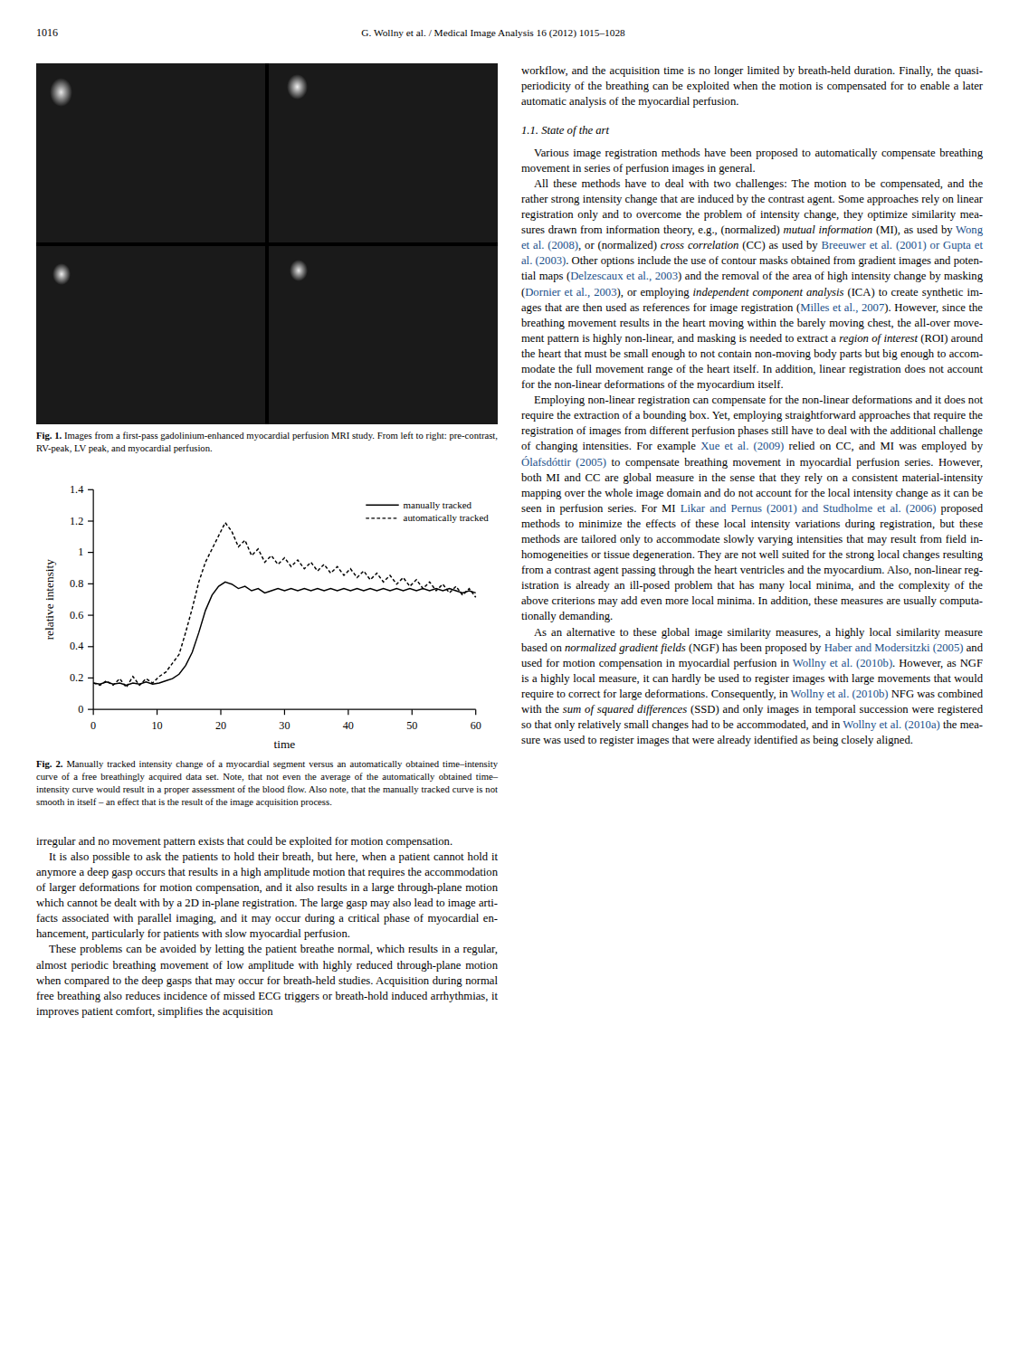1016
G. Wollny et al. / Medical Image Analysis 16 (2012) 1015–1028
Fig. 1. Images from a first-pass gadolinium-enhanced myocardial perfusion MRI study. From left to right: pre-contrast, RV-peak, LV peak, and myocardial perfusion.
0 0.2 0.4 0.6 0.8 1 1.2 1.4 0 10 20 30 40 50 60 time relative intensity manually tracked automatically tracked
Fig. 2. Manually tracked intensity change of a myocardial segment versus an automatically obtained time–intensity curve of a free breathingly acquired data set. Note, that not even the average of the automatically obtained time–intensity curve would result in a proper assessment of the blood flow. Also note, that the manually tracked curve is not smooth in itself – an effect that is the result of the image acquisition process.
irregular and no movement pattern exists that could be exploited for motion compensation.
It is also possible to ask the patients to hold their breath, but here, when a patient cannot hold it anymore a deep gasp occurs that results in a high amplitude motion that requires the accommodation of larger deformations for motion compensation, and it also results in a large through-plane motion which cannot be dealt with by a 2D in-plane registration. The large gasp may also lead to image artifacts associated with parallel imaging, and it may occur during a critical phase of myocardial enhancement, particularly for patients with slow myocardial perfusion.
These problems can be avoided by letting the patient breathe normal, which results in a regular, almost periodic breathing movement of low amplitude with highly reduced through-plane motion when compared to the deep gasps that may occur for breath-held studies. Acquisition during normal free breathing also reduces incidence of missed ECG triggers or breath-hold induced arrhythmias, it improves patient comfort, simplifies the acquisition
workflow, and the acquisition time is no longer limited by breath-held duration. Finally, the quasi-periodicity of the breathing can be exploited when the motion is compensated for to enable a later automatic analysis of the myocardial perfusion.
1.1. State of the art
Various image registration methods have been proposed to automatically compensate breathing movement in series of perfusion images in general.
All these methods have to deal with two challenges: The motion to be compensated, and the rather strong intensity change that are induced by the contrast agent. Some approaches rely on linear registration only and to overcome the problem of intensity change, they optimize similarity measures drawn from information theory, e.g., (normalized) mutual information (MI), as used by Wong et al. (2008), or (normalized) cross correlation (CC) as used by Breeuwer et al. (2001) or Gupta et al. (2003). Other options include the use of contour masks obtained from gradient images and potential maps (Delzescaux et al., 2003) and the removal of the area of high intensity change by masking (Dornier et al., 2003), or employing independent component analysis (ICA) to create synthetic images that are then used as references for image registration (Milles et al., 2007). However, since the breathing movement results in the heart moving within the barely moving chest, the all-over movement pattern is highly non-linear, and masking is needed to extract a region of interest (ROI) around the heart that must be small enough to not contain non-moving body parts but big enough to accommodate the full movement range of the heart itself. In addition, linear registration does not account for the non-linear deformations of the myocardium itself.
Employing non-linear registration can compensate for the non-linear deformations and it does not require the extraction of a bounding box. Yet, employing straightforward approaches that require the registration of images from different perfusion phases still have to deal with the additional challenge of changing intensities. For example Xue et al. (2009) relied on CC, and MI was employed by Ólafsdóttir (2005) to compensate breathing movement in myocardial perfusion series. However, both MI and CC are global measure in the sense that they rely on a consistent material-intensity mapping over the whole image domain and do not account for the local intensity change as it can be seen in perfusion series. For MI Likar and Pernus (2001) and Studholme et al. (2006) proposed methods to minimize the effects of these local intensity variations during registration, but these methods are tailored only to accommodate slowly varying intensities that may result from field inhomogeneities or tissue degeneration. They are not well suited for the strong local changes resulting from a contrast agent passing through the heart ventricles and the myocardium. Also, non-linear registration is already an ill-posed problem that has many local minima, and the complexity of the above criterions may add even more local minima. In addition, these measures are usually computationally demanding.
As an alternative to these global image similarity measures, a highly local similarity measure based on normalized gradient fields (NGF) has been proposed by Haber and Modersitzki (2005) and used for motion compensation in myocardial perfusion in Wollny et al. (2010b). However, as NGF is a highly local measure, it can hardly be used to register images with large movements that would require to correct for large deformations. Consequently, in Wollny et al. (2010b) NFG was combined with the sum of squared differences (SSD) and only images in temporal succession were registered so that only relatively small changes had to be accommodated, and in Wollny et al. (2010a) the measure was used to register images that were already identified as being closely aligned.